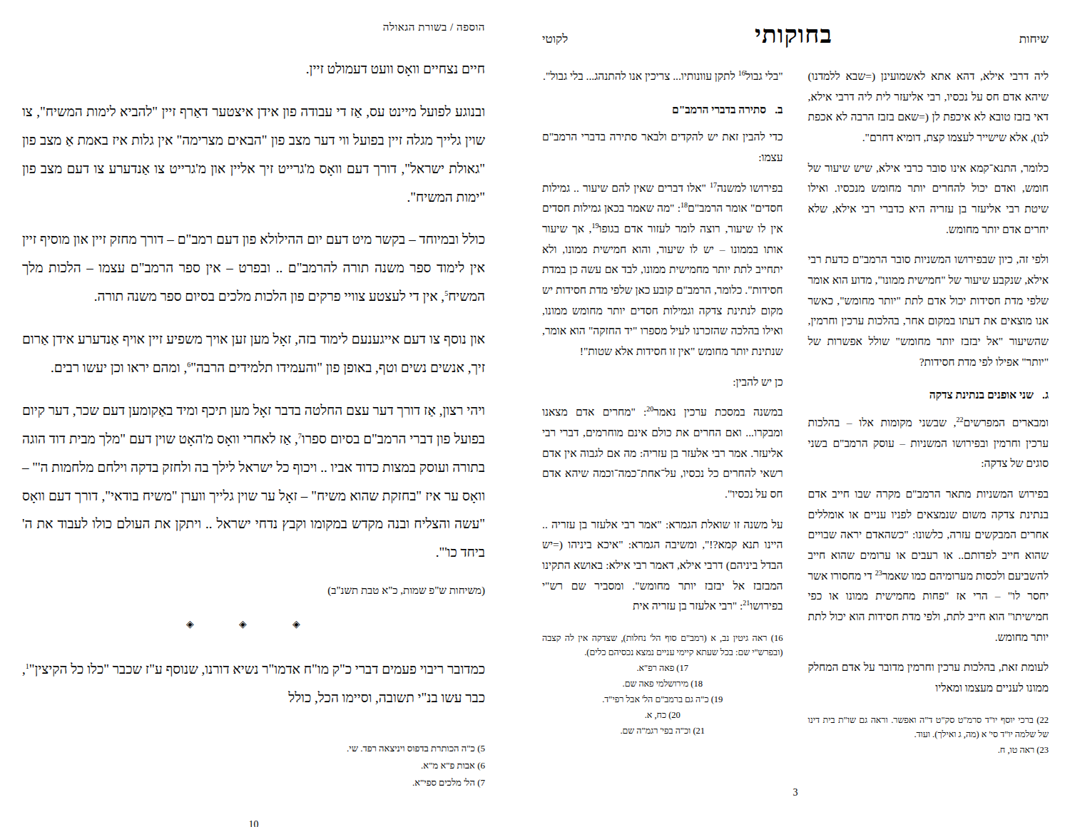שיחות בחוקותי לקוטי
ליה דרבי אילא, דהא אתא לאשמועינן (=שבא ללמדנו) שיהא אדם חס על נכסיו, רבי אליעזר לית ליה דרבי אילא, דאי בזבז טובא לא איכפת לן (=שאם בזבז הרבה לא אכפת לנו), אלא שישייר לעצמו קצת, דומיא דחרם".
כלומר, התנא־קמא אינו סובר כרבי אילא, שיש שיעור של חומש, ואדם יכול להחרים יותר מחומש מנכסיו. ואילו שיטת רבי אליעזר בן עזריה היא כדברי רבי אילא, שלא יחרים אדם יותר מחומש.
ולפי זה, כיון שבפירושו המשניות סובר הרמב"ם כדעת רבי אילא, שנקבע שיעור של "חמישית ממונו", מדוע הוא אומר שלפי מדת חסידות יכול אדם לתת "יותר מחומש", כאשר אנו מוצאים את דעתו במקום אחר, בהלכות ערכין וחרמין, שהשיעור "אל יבזבז יותר מחומש" שולל אפשרות של "יותר" אפילו לפי מדת חסידות?
ג. שני אופנים בנתינת צדקה
ומבארים המפרשים22, שבשני מקומות אלו – בהלכות ערכין וחרמין ובפירושו המשניות – עוסק הרמב"ם בשני סוגים של צדקה:
בפירוש המשניות מתאר הרמב"ם מקרה שבו חייב אדם בנתינת צדקה משום שנמצאים לפניו עניים או אומללים אחרים המבקשים עזרה, כלשונו: "כשהאדם יראה שבויים שהוא חייב לפדותם.. או רעבים או ערומים שהוא חייב להשביעם ולכסות מערומיהם כמו שאמר23 די מחסורו אשר יחסר לו" – הרי אז "פחות מחמישית ממונו או כפי חמישיתו" הוא חייב לתת, ולפי מדת חסידות הוא יכול לתת יותר מחומש.
לעומת זאת, בהלכות ערכין וחרמין מדובר על אדם המחלק ממונו לעניים מעצמו ומאליו
22) ברכי יוסף יו"ד סרמ"ט סק"ט ד"ה ואפשר. וראה גם שו"ת בית דינו של שלמה יו"ד סי' א (מה, ג ואילך). ועוד.
23) ראה טו, ח.
"בלי גבול16 לתקן עוונותיו... צריכין אנו להתנהג... בלי גבול".
ב. סתירה בדברי הרמב"ם
כדי להבין זאת יש להקדים ולבאר סתירה בדברי הרמב"ם עצמו:
בפירושו למשנה17 "אלו דברים שאין להם שיעור .. גמילות חסדים" אומר הרמב"ם18: "מה שאמר בכאן גמילות חסדים אין לו שיעור, רוצה לומר לעזור אדם בגופו19, אך שיעור אותו בממונו – יש לו שיעור, והוא חמישית ממונו, ולא יתחייב לתת יותר מחמישית ממונו, לבד אם עשה כן במדת חסידות". כלומר, הרמב"ם קובע כאן שלפי מדת חסידות יש מקום לנתינת צדקה וגמילות חסדים יותר מחומש ממונו, ואילו בהלכה שהזכרנו לעיל מספרו "יד החזקה" הוא אומר, שנתינת יותר מחומש "אין זו חסידות אלא שטות"!
כן יש להבין:
במשנה במסכת ערכין נאמר20: "מחרים אדם מצאנו ומבקרו... ואם החרים את כולם אינם מוחרמים, דברי רבי אליעזר. אמר רבי אלעזר בן עזריה: מה אם לגבוה אין אדם רשאי להחרים כל נכסיו, על־אחת־כמה־וכמה שיהא אדם חס על נכסיו".
על משנה זו שואלת הגמרא: "אמר רבי אלעזר בן עזריה .. היינו תנא קמא?!", ומשיבה הגמרא: "איכא ביניהו (=יש הבדל ביניהם) דרבי אילא, דאמר רבי אילא: באושא התקינו המבזבז אל יבזבז יותר מחומש". ומסביר שם רש"י בפירושו21: "רבי אלעזר בן עזריה אית
16) ראה גיטין נב, א (רמב"ם סוף הל' נחלות), שצדקה אין לה קצבה (ובפרש"י שם: בכל שעתא קיימי עניים נמצא נכסיהם כלים).
17) פאה רפ"א.
18) מירושלמי פאה שם.
19) כ"ה גם ברמב"ם הל' אבל רפי"ד.
20) כח, א.
21) וכ"ה בפי' רגמ"ה שם.
3
הוספה / בשורת הגאולה
חיים נצחיים וואָס וועט דעמולט זיין.
ובנוגע לפועל מיינט עס, אַז די עבודה פון אידן איצטער דאַרף זיין "להביא לימות המשיח", צו שוין גלייך מגלה זיין בפועל ווי דער מצב פון "הבאים מצרימה" אין גלות איז באמת אַ מצב פון "גאולת ישראל", דורך דעם וואָס מ'גרייט זיך אליין און מ'גרייט צו אַנדערע צו דעם מצב פון "ימות המשיח".
כולל ובמיוחד – בקשר מיט דעם יום ההילולא פון דעם רמב"ם – דורך מחזק זיין און מוסיף זיין אין לימוד ספר משנה תורה להרמב"ם .. ובפרט – אין ספר הרמב"ם עצמו – הלכות מלך המשיח5, אין די לעצטע צוויי פרקים פון הלכות מלכים בסיום ספר משנה תורה.
און נוסף צו דעם אייגענעם לימוד בזה, זאָל מען זען אויך משפיע זיין אויף אַנדערע אידן אַרום זיך, אנשים נשים וטף, באופן פון "והעמידו תלמידים הרבה"6, ומהם יראו וכן יעשו רבים.
ויהי רצון, אַז דורך דער עצם החלטה בדבר זאָל מען תיכף ומיד באַקומען דעם שכר, דער קיום בפועל פון דברי הרמב"ם בסיום ספרו7, אַז לאחרי וואָס מ'האָט שוין דעם "מלך מבית דוד הוגה בתורה ועוסק במצות כדוד אביו .. ויכוף כל ישראל לילך בה ולחזק בדקה וילחם מלחמות ה'" – וואָס ער איז "בחזקת שהוא משיח" – זאָל ער שוין גלייך ווערן "משיח בודאי", דורך דעם וואָס "עשה והצליח ובנה מקדש במקומו וקבץ נדחי ישראל .. ויתקן את העולם כולו לעבוד את ה' ביחד כו'".
(משיחות ש"פ שמות, כ"א טבת תשנ"ב)
◈ ◈ ◈
כמדובר ריבוי פעמים דברי כ"ק מו"ח אדמו"ר נשיא דורנו, שנוסף ע"ז שכבר "כלו כל הקיצין"1, כבר עשו בנ"י תשובה, וסיימו הכל, כולל
5) כ"ה הכותרת בדפוס ויניצאה רפד. שי.
6) אבות פ"א מ"א.
7) הל' מלכים ספי"א.
10